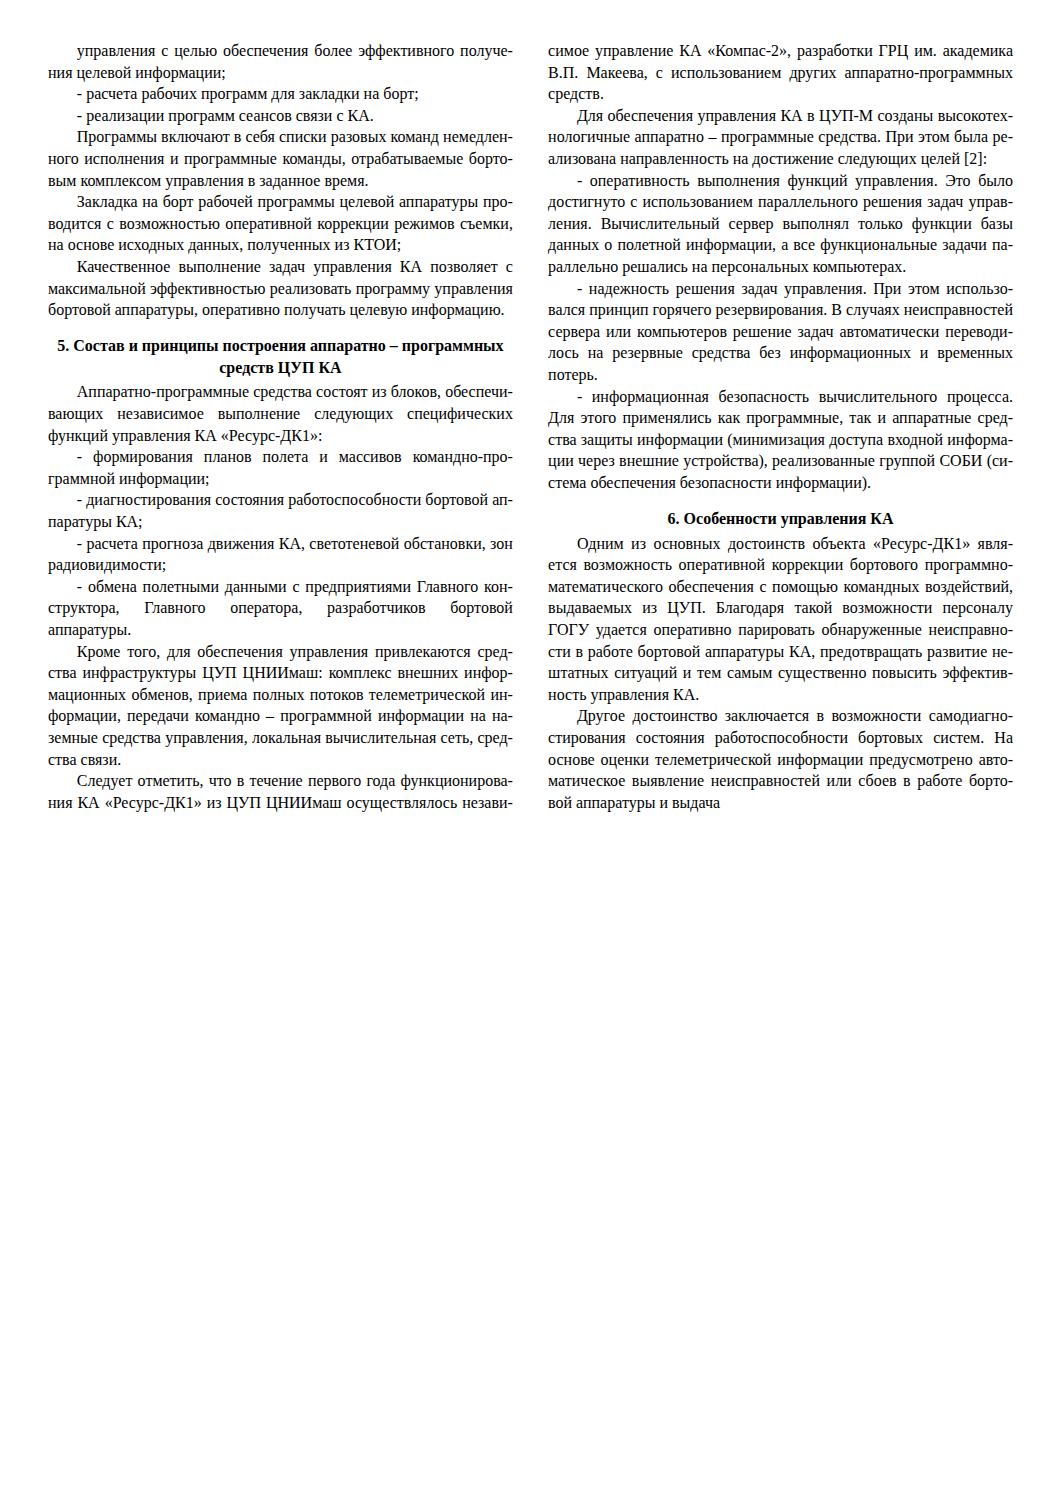управления с целью обеспечения более эффективного получения целевой информации;
- расчета рабочих программ для закладки на борт;
- реализации программ сеансов связи с КА.
Программы включают в себя списки разовых команд немедленного исполнения и программные команды, отрабатываемые бортовым комплексом управления в заданное время.
Закладка на борт рабочей программы целевой аппаратуры проводится с возможностью оперативной коррекции режимов съемки, на основе исходных данных, полученных из КТОИ;
Качественное выполнение задач управления КА позволяет с максимальной эффективностью реализовать программу управления бортовой аппаратуры, оперативно получать целевую информацию.
5. Состав и принципы построения аппаратно – программных средств ЦУП КА
Аппаратно-программные средства состоят из блоков, обеспечивающих независимое выполнение следующих специфических функций управления КА «Ресурс-ДК1»:
- формирования планов полета и массивов командно-программной информации;
- диагностирования состояния работоспособности бортовой аппаратуры КА;
- расчета прогноза движения КА, светотеневой обстановки, зон радиовидимости;
- обмена полетными данными с предприятиями Главного конструктора, Главного оператора, разработчиков бортовой аппаратуры.
Кроме того, для обеспечения управления привлекаются средства инфраструктуры ЦУП ЦНИИмаш: комплекс внешних информационных обменов, приема полных потоков телеметрической информации, передачи командно – программной информации на наземные средства управления, локальная вычислительная сеть, средства связи.
Следует отметить, что в течение первого года функционирования КА «Ресурс-ДК1» из ЦУП ЦНИИмаш осуществлялось независимое управление КА «Компас-2», разработки ГРЦ им. академика В.П. Макеева, с использованием других аппаратно-программных средств.
Для обеспечения управления КА в ЦУП-М созданы высокотехнологичные аппаратно – программные средства. При этом была реализована направленность на достижение следующих целей [2]:
- оперативность выполнения функций управления. Это было достигнуто с использованием параллельного решения задач управления. Вычислительный сервер выполнял только функции базы данных о полетной информации, а все функциональные задачи параллельно решались на персональных компьютерах.
- надежность решения задач управления. При этом использовался принцип горячего резервирования. В случаях неисправностей сервера или компьютеров решение задач автоматически переводилось на резервные средства без информационных и временных потерь.
- информационная безопасность вычислительного процесса. Для этого применялись как программные, так и аппаратные средства защиты информации (минимизация доступа входной информации через внешние устройства), реализованные группой СОБИ (система обеспечения безопасности информации).
6. Особенности управления КА
Одним из основных достоинств объекта «Ресурс-ДК1» является возможность оперативной коррекции бортового программно-математического обеспечения с помощью командных воздействий, выдаваемых из ЦУП. Благодаря такой возможности персоналу ГОГУ удается оперативно парировать обнаруженные неисправности в работе бортовой аппаратуры КА, предотвращать развитие нештатных ситуаций и тем самым существенно повысить эффективность управления КА.
Другое достоинство заключается в возможности самодиагностирования состояния работоспособности бортовых систем. На основе оценки телеметрической информации предусмотрено автоматическое выявление неисправностей или сбоев в работе бортовой аппаратуры и выдача